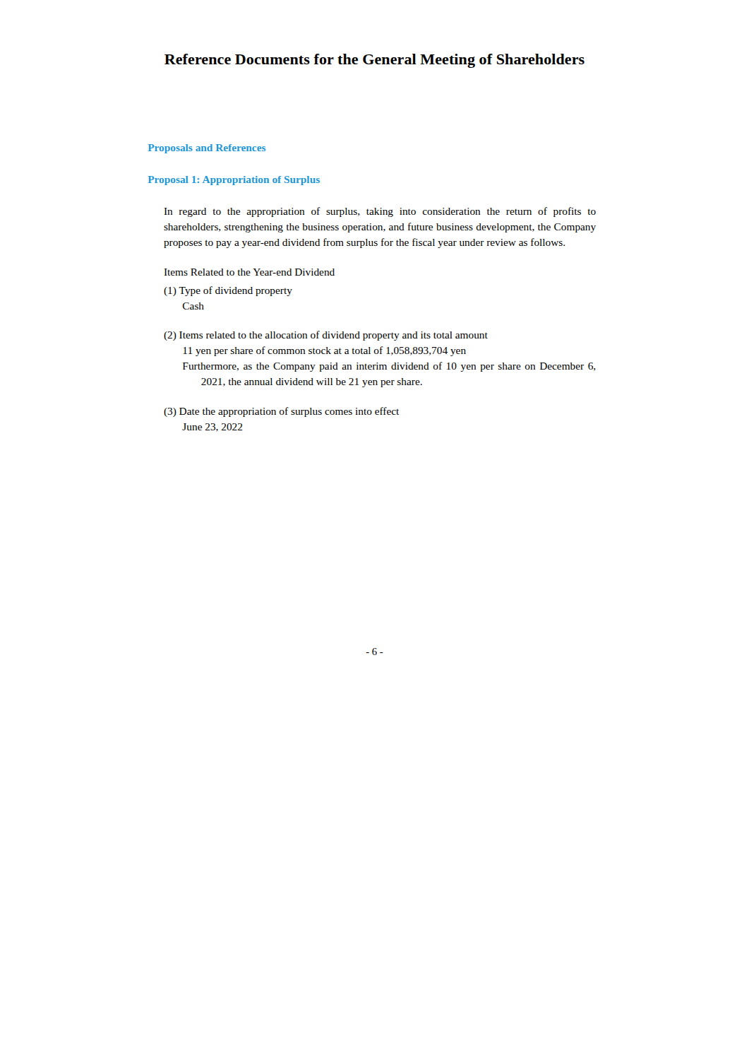Reference Documents for the General Meeting of Shareholders
Proposals and References
Proposal 1: Appropriation of Surplus
In regard to the appropriation of surplus, taking into consideration the return of profits to shareholders, strengthening the business operation, and future business development, the Company proposes to pay a year-end dividend from surplus for the fiscal year under review as follows.
Items Related to the Year-end Dividend
(1) Type of dividend property Cash
(2) Items related to the allocation of dividend property and its total amount 11 yen per share of common stock at a total of 1,058,893,704 yen Furthermore, as the Company paid an interim dividend of 10 yen per share on December 6, 2021, the annual dividend will be 21 yen per share.
(3) Date the appropriation of surplus comes into effect June 23, 2022
- 6 -